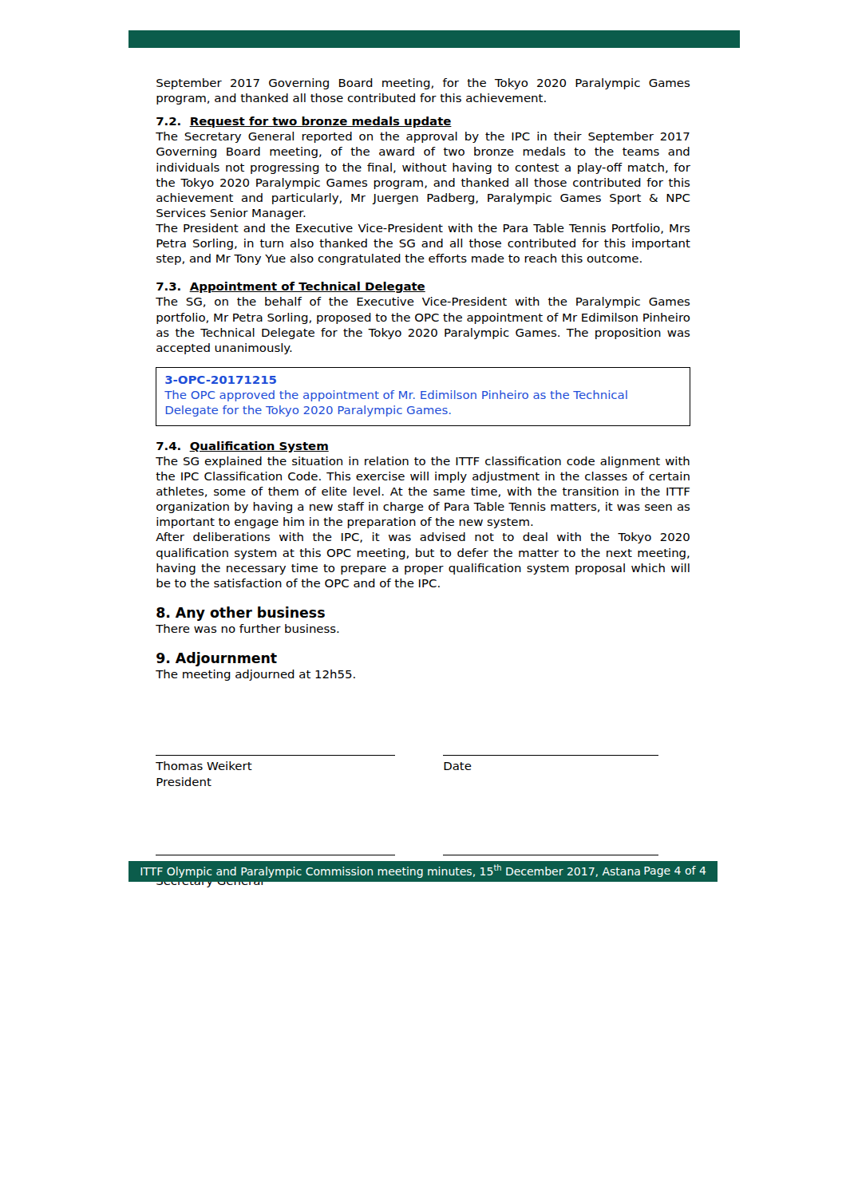ITTF
ITTF.com
September 2017 Governing Board meeting, for the Tokyo 2020 Paralympic Games program, and thanked all those contributed for this achievement.
7.2. Request for two bronze medals update
The Secretary General reported on the approval by the IPC in their September 2017 Governing Board meeting, of the award of two bronze medals to the teams and individuals not progressing to the final, without having to contest a play-off match, for the Tokyo 2020 Paralympic Games program, and thanked all those contributed for this achievement and particularly, Mr Juergen Padberg, Paralympic Games Sport & NPC Services Senior Manager.
The President and the Executive Vice-President with the Para Table Tennis Portfolio, Mrs Petra Sorling, in turn also thanked the SG and all those contributed for this important step, and Mr Tony Yue also congratulated the efforts made to reach this outcome.
7.3. Appointment of Technical Delegate
The SG, on the behalf of the Executive Vice-President with the Paralympic Games portfolio, Mr Petra Sorling, proposed to the OPC the appointment of Mr Edimilson Pinheiro as the Technical Delegate for the Tokyo 2020 Paralympic Games. The proposition was accepted unanimously.
3-OPC-20171215
The OPC approved the appointment of Mr. Edimilson Pinheiro as the Technical Delegate for the Tokyo 2020 Paralympic Games.
7.4. Qualification System
The SG explained the situation in relation to the ITTF classification code alignment with the IPC Classification Code. This exercise will imply adjustment in the classes of certain athletes, some of them of elite level. At the same time, with the transition in the ITTF organization by having a new staff in charge of Para Table Tennis matters, it was seen as important to engage him in the preparation of the new system.
After deliberations with the IPC, it was advised not to deal with the Tokyo 2020 qualification system at this OPC meeting, but to defer the matter to the next meeting, having the necessary time to prepare a proper qualification system proposal which will be to the satisfaction of the OPC and of the IPC.
8. Any other business
There was no further business.
9. Adjournment
The meeting adjourned at 12h55.
Thomas Weikert
President
Date
Raul Calin
Secretary General
Date
ITTF Olympic and Paralympic Commission meeting minutes, 15th December 2017, Astana Page 4 of 4